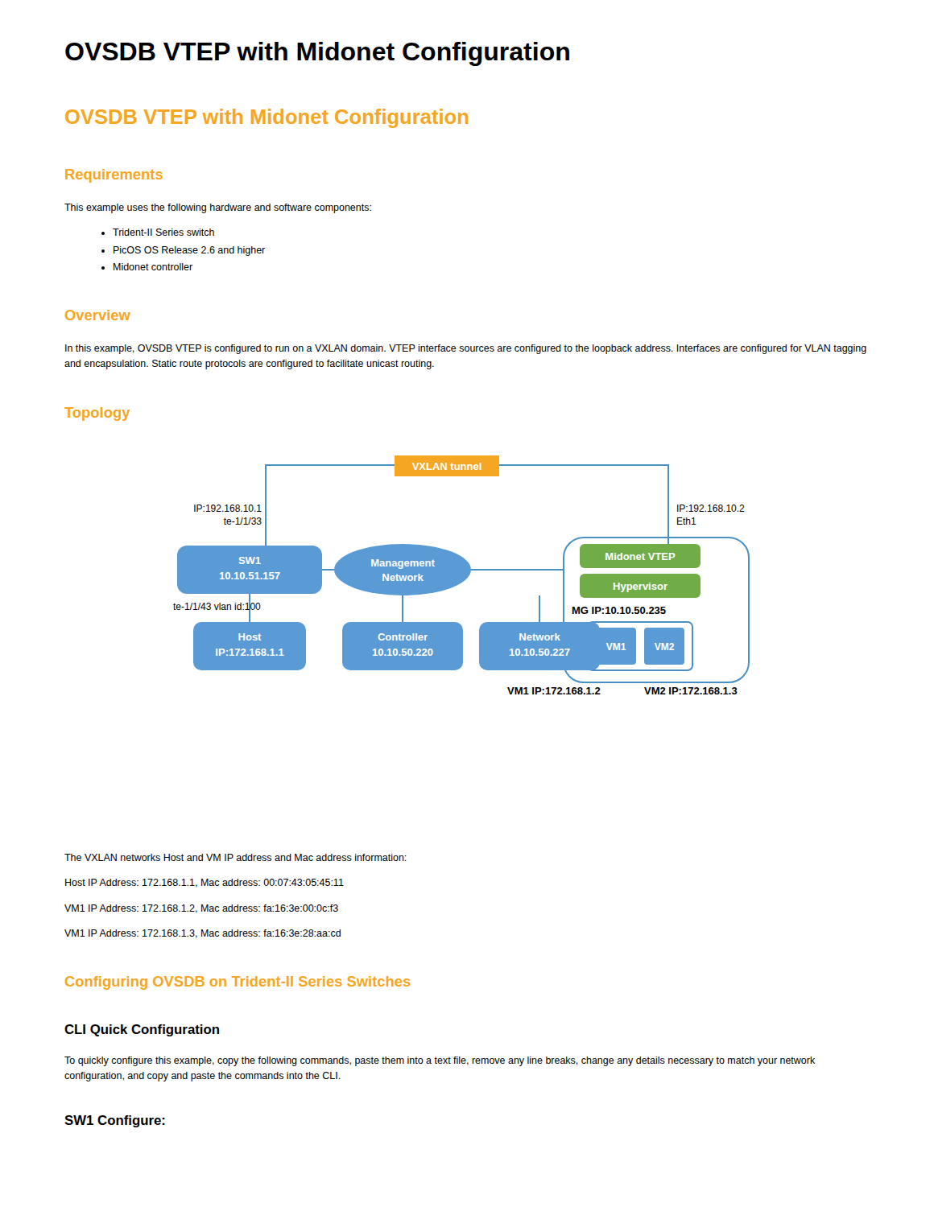OVSDB VTEP with Midonet Configuration
OVSDB VTEP with Midonet Configuration
Requirements
This example uses the following hardware and software components:
Trident-II Series switch
PicOS OS Release 2.6 and higher
Midonet controller
Overview
In this example, OVSDB VTEP is configured to run on a VXLAN domain. VTEP interface sources are configured to the loopback address. Interfaces are configured for VLAN tagging and encapsulation. Static route protocols are configured to facilitate unicast routing.
Topology
VXLAN tunnel IP:192.168.10.1 te-1/1/33 IP:192.168.10.2 Eth1 SW1 10.10.51.157 Management Network Midonet VTEP Hypervisor MG IP:10.10.50.235 VM1 VM2 Host IP:172.168.1.1 Controller 10.10.50.220 Network 10.10.50.227 te-1/1/43 vlan id:100 VM1 IP:172.168.1.2 VM2 IP:172.168.1.3
The VXLAN networks Host and VM IP address and Mac address information:
Host IP Address: 172.168.1.1, Mac address: 00:07:43:05:45:11
VM1 IP Address: 172.168.1.2, Mac address: fa:16:3e:00:0c:f3
VM1 IP Address: 172.168.1.3, Mac address: fa:16:3e:28:aa:cd
Configuring OVSDB on Trident-II Series Switches
CLI Quick Configuration
To quickly configure this example, copy the following commands, paste them into a text file, remove any line breaks, change any details necessary to match your network configuration, and copy and paste the commands into the CLI.
SW1 Configure: